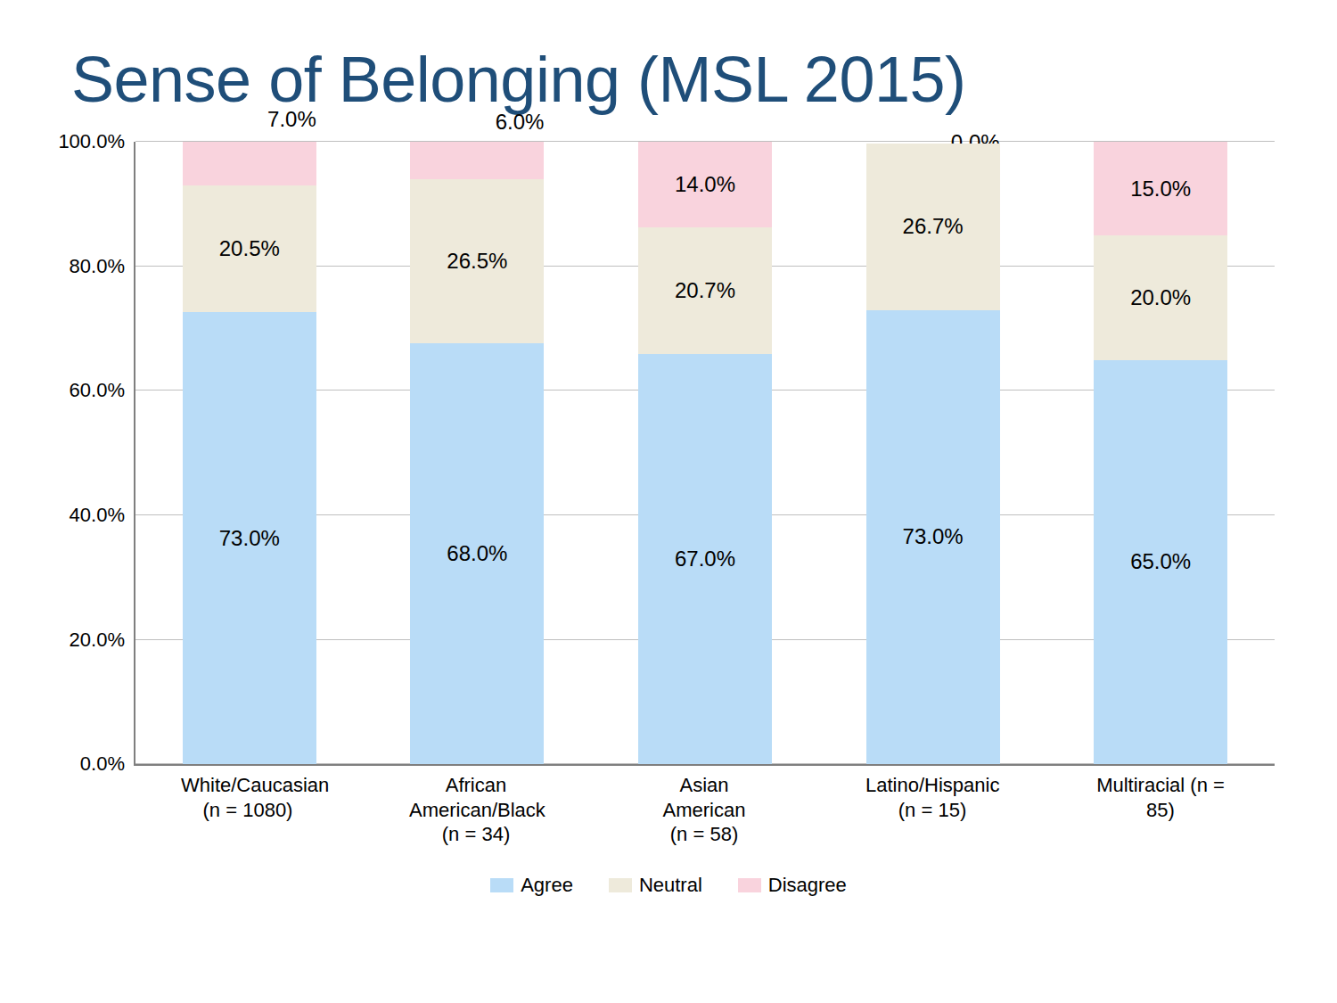Sense of Belonging (MSL 2015)
100.0%
80.0%
60.0%
40.0%
20.0%
0.0%
7.0%
20.5%
73.0%
6.0%
26.5%
68.0%
14.0%
20.7%
67.0%
0.0%
26.7%
73.0%
15.0%
20.0%
65.0%
White/Caucasian
(n = 1080)
African American/Black
(n = 34)
Asian American
(n = 58)
Latino/Hispanic
(n = 15)
Multiracial (n = 85)
Agree
Neutral
Disagree